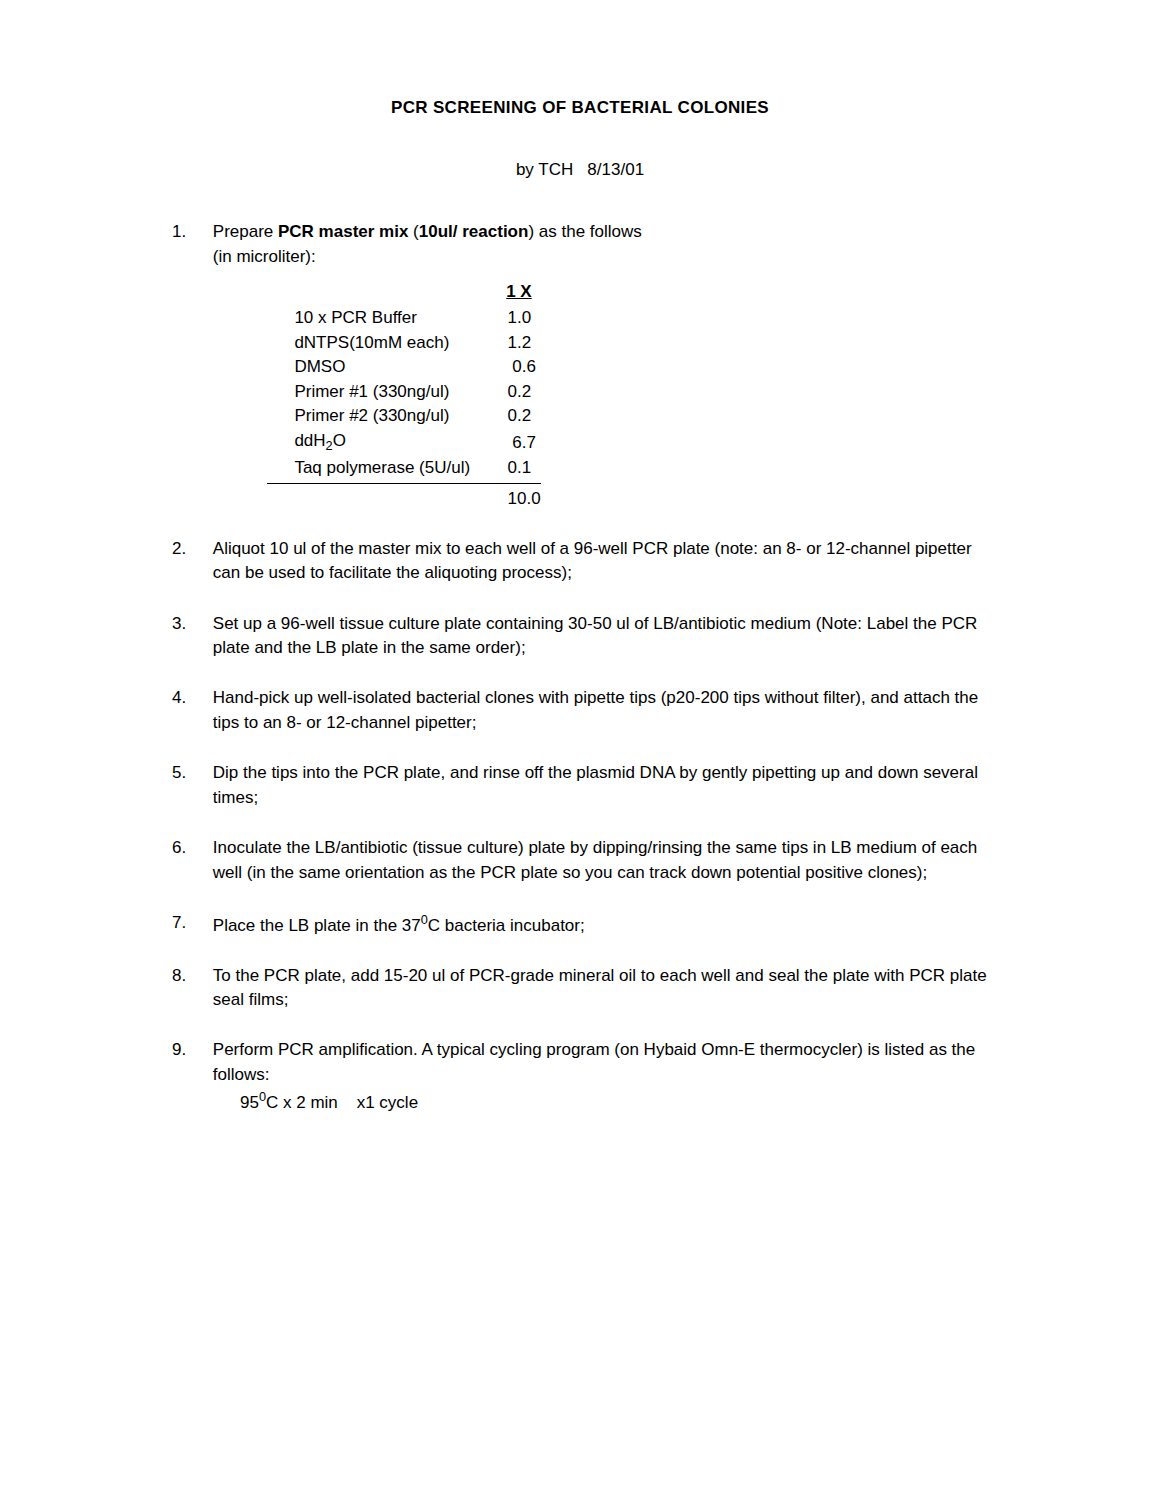PCR SCREENING OF BACTERIAL COLONIES
by TCH 8/13/01
1. Prepare PCR master mix (10ul/ reaction) as the follows
(in microliter):
| | 1 X |
| 10 x PCR Buffer | 1.0 |
| dNTPS(10mM each) | 1.2 |
| DMSO | 0.6 |
| Primer #1 (330ng/ul) | 0.2 |
| Primer #2 (330ng/ul) | 0.2 |
| ddH 2 O | 6.7 |
| Taq polymerase (5U/ul) | 0.1 |
| | 10.0 |
2. Aliquot 10 ul of the master mix to each well of a 96-well PCR plate (note: an 8- or 12-channel pipetter can be used to facilitate the aliquoting process);
3. Set up a 96-well tissue culture plate containing 30-50 ul of LB/antibiotic medium (Note: Label the PCR plate and the LB plate in the same order);
4. Hand-pick up well-isolated bacterial clones with pipette tips (p20-200 tips without filter), and attach the tips to an 8- or 12-channel pipetter;
5. Dip the tips into the PCR plate, and rinse off the plasmid DNA by gently pipetting up and down several times;
6. Inoculate the LB/antibiotic (tissue culture) plate by dipping/rinsing the same tips in LB medium of each well (in the same orientation as the PCR plate so you can track down potential positive clones);
7. Place the LB plate in the 370C bacteria incubator;
8. To the PCR plate, add 15-20 ul of PCR-grade mineral oil to each well and seal the plate with PCR plate seal films;
9. Perform PCR amplification. A typical cycling program (on Hybaid Omn-E thermocycler) is listed as the follows:
950C x 2 min x1 cycle